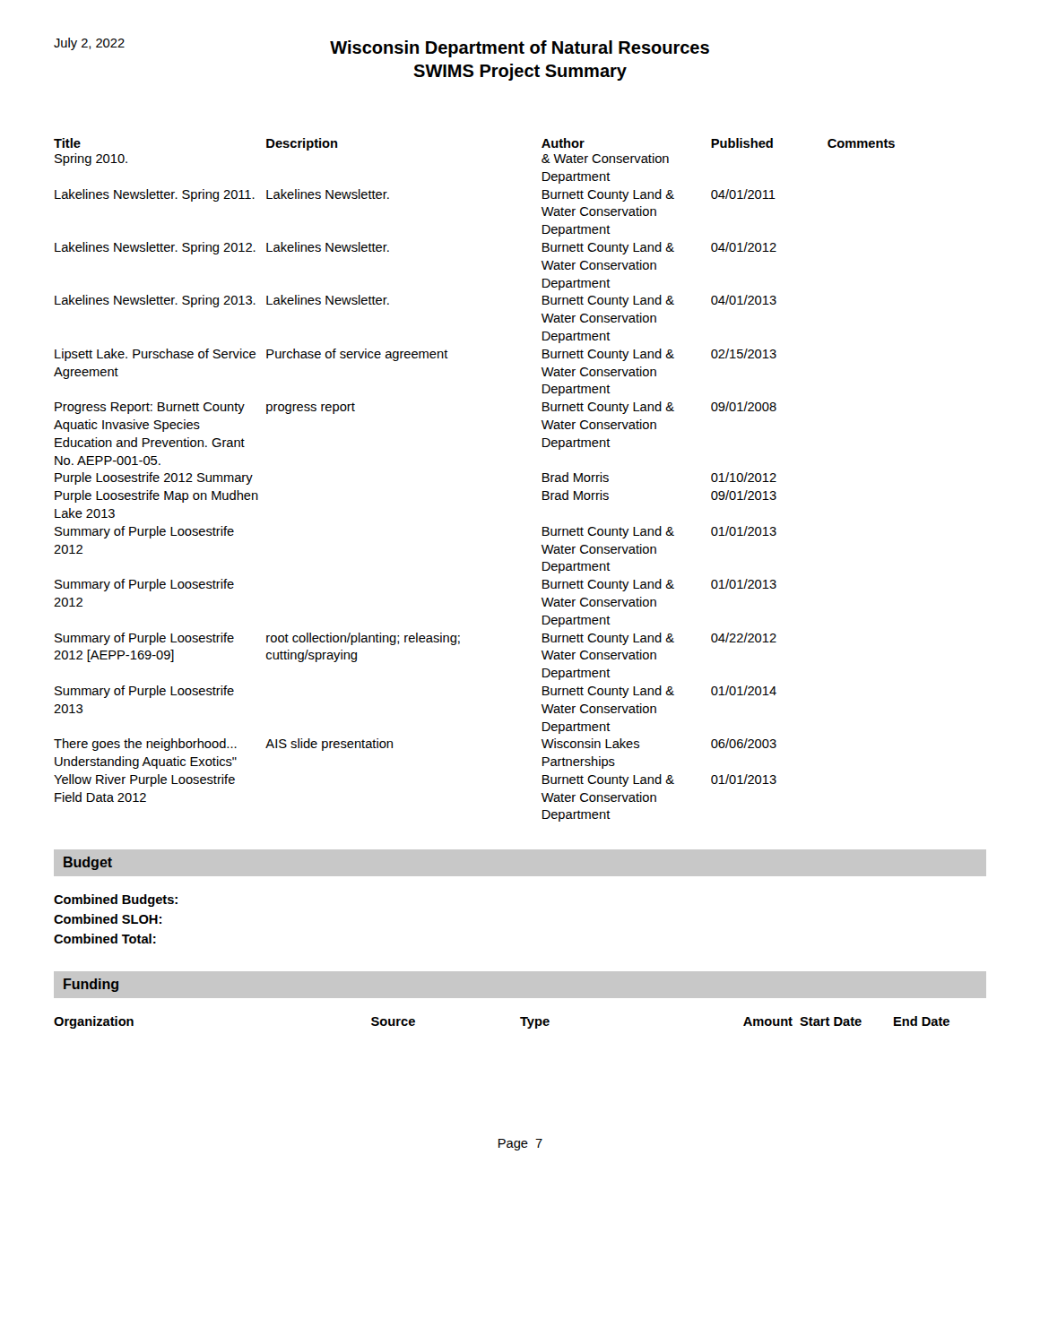July 2, 2022
Wisconsin Department of Natural Resources
SWIMS Project Summary
| Title | Description | Author | Published | Comments |
| --- | --- | --- | --- | --- |
| Spring 2010. | | & Water Conservation Department | | |
| Lakelines Newsletter. Spring 2011. | Lakelines Newsletter. | Burnett County Land & Water Conservation Department | 04/01/2011 | |
| Lakelines Newsletter. Spring 2012. | Lakelines Newsletter. | Burnett County Land & Water Conservation Department | 04/01/2012 | |
| Lakelines Newsletter. Spring 2013. | Lakelines Newsletter. | Burnett County Land & Water Conservation Department | 04/01/2013 | |
| Lipsett Lake. Purschase of Service Agreement | Purchase of service agreement | Burnett County Land & Water Conservation Department | 02/15/2013 | |
| Progress Report: Burnett County Aquatic Invasive Species Education and Prevention. Grant No. AEPP-001-05. | progress report | Burnett County Land & Water Conservation Department | 09/01/2008 | |
| Purple Loosestrife 2012 Summary | | Brad Morris | 01/10/2012 | |
| Purple Loosestrife Map on Mudhen Lake 2013 | | Brad Morris | 09/01/2013 | |
| Summary of Purple Loosestrife 2012 | | Burnett County Land & Water Conservation Department | 01/01/2013 | |
| Summary of Purple Loosestrife 2012 | | Burnett County Land & Water Conservation Department | 01/01/2013 | |
| Summary of Purple Loosestrife 2012 [AEPP-169-09] | root collection/planting; releasing; cutting/spraying | Burnett County Land & Water Conservation Department | 04/22/2012 | |
| Summary of Purple Loosestrife 2013 | | Burnett County Land & Water Conservation Department | 01/01/2014 | |
| There goes the neighborhood... Understanding Aquatic Exotics" | AIS slide presentation | Wisconsin Lakes Partnerships | 06/06/2003 | |
| Yellow River Purple Loosestrife Field Data 2012 | | Burnett County Land & Water Conservation Department | 01/01/2013 | |
Budget
Combined Budgets:
Combined SLOH:
Combined Total:
Funding
| Organization | Source | Type | Amount | Start Date | End Date |
| --- | --- | --- | --- | --- | --- |
Page 7